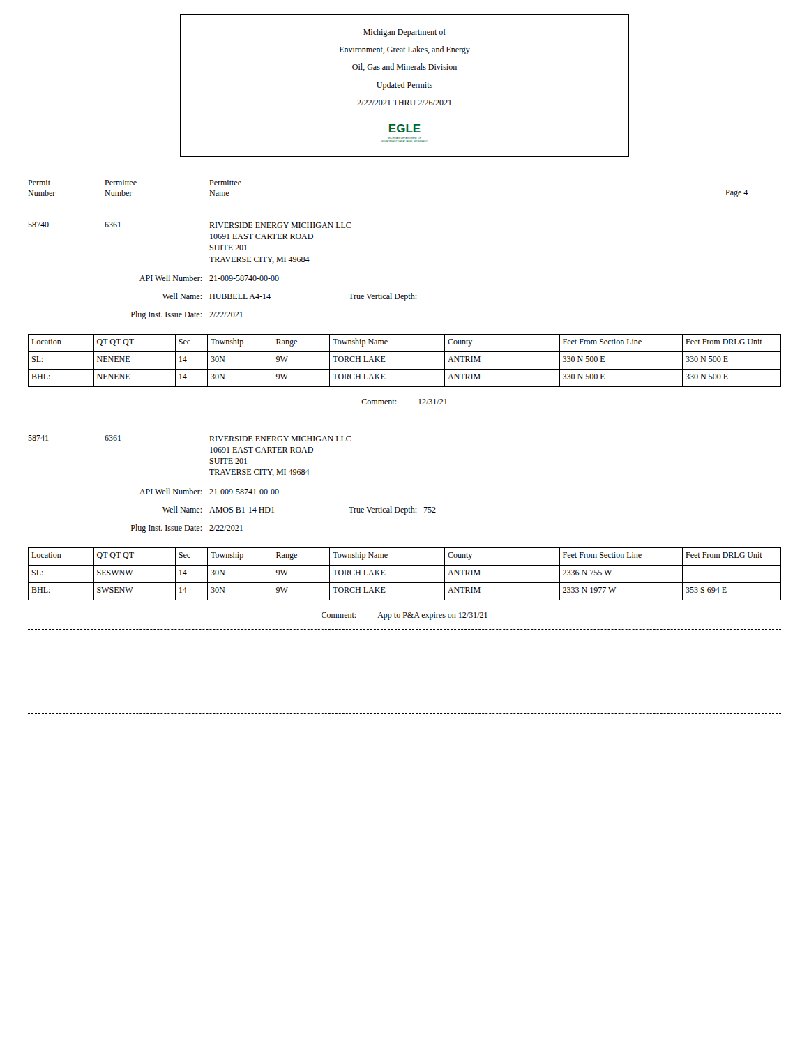Michigan Department of
Environment, Great Lakes, and Energy
Oil, Gas and Minerals Division
Updated Permits
2/22/2021 THRU 2/26/2021
Permit
Number
Permittee
Number
Permittee
Name
Page 4
58740
6361
RIVERSIDE ENERGY MICHIGAN LLC
10691 EAST CARTER ROAD
SUITE 201
TRAVERSE CITY, MI 49684
API Well Number:
21-009-58740-00-00
Well Name:
HUBBELL A4-14
True Vertical Depth:
Plug Inst. Issue Date:
2/22/2021
| Location | QT QT QT | Sec | Township | Range | Township Name | County | Feet From Section Line | Feet From DRLG Unit |
| --- | --- | --- | --- | --- | --- | --- | --- | --- |
| SL: | NENENE | 14 | 30N | 9W | TORCH LAKE | ANTRIM | 330 N 500 E | 330 N 500 E |
| BHL: | NENENE | 14 | 30N | 9W | TORCH LAKE | ANTRIM | 330 N 500 E | 330 N 500 E |
Comment: 12/31/21
58741
6361
RIVERSIDE ENERGY MICHIGAN LLC
10691 EAST CARTER ROAD
SUITE 201
TRAVERSE CITY, MI 49684
API Well Number:
21-009-58741-00-00
Well Name:
AMOS B1-14 HD1
True Vertical Depth: 752
Plug Inst. Issue Date:
2/22/2021
| Location | QT QT QT | Sec | Township | Range | Township Name | County | Feet From Section Line | Feet From DRLG Unit |
| --- | --- | --- | --- | --- | --- | --- | --- | --- |
| SL: | SESWNW | 14 | 30N | 9W | TORCH LAKE | ANTRIM | 2336 N 755 W | |
| BHL: | SWSENW | 14 | 30N | 9W | TORCH LAKE | ANTRIM | 2333 N 1977 W | 353 S 694 E |
Comment: App to P&A expires on 12/31/21